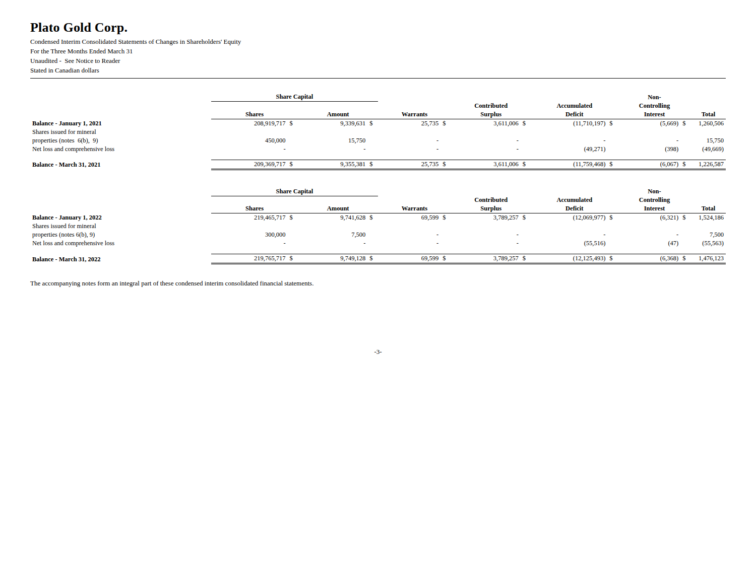Plato Gold Corp.
Condensed Interim Consolidated Statements of Changes in Shareholders' Equity
For the Three Months Ended March 31
Unaudited - See Notice to Reader
Stated in Canadian dollars
| | Share Capital | | | | Non- | |
| | | | | Contributed | Accumulated | Controlling | |
| | Shares | Amount | Warrants | Surplus | Deficit | Interest | Total |
| Balance - January 1, 2021 | 208,919,717 | $ | 9,339,631 | $ | 25,735 | $ | 3,611,006 | $ | (11,710,197) | $ | (5,669) | $ | 1,260,506 |
| Shares issued for mineral | | | | | | | | | | | | | |
| properties (notes 6(b), 9) | 450,000 | | 15,750 | | - | | - | | - | | - | | 15,750 |
| Net loss and comprehensive loss | - | | - | | - | | - | | (49,271) | | (398) | | (49,669) |
| Balance - March 31, 2021 | 209,369,717 | $ | 9,355,381 | $ | 25,735 | $ | 3,611,006 | $ | (11,759,468) | $ | (6,067) | $ | 1,226,587 |
| | Share Capital | | | | Non- | |
| | | | | Contributed | Accumulated | Controlling | |
| | Shares | Amount | Warrants | Surplus | Deficit | Interest | Total |
| Balance - January 1, 2022 | 219,465,717 | $ | 9,741,628 | $ | 69,599 | $ | 3,789,257 | $ | (12,069,977) | $ | (6,321) | $ | 1,524,186 |
| Shares issued for mineral | | | | | | | | | | | | | |
| properties (notes 6(b), 9) | 300,000 | | 7,500 | | - | | - | | - | | - | | 7,500 |
| Net loss and comprehensive loss | - | | - | | - | | - | | (55,516) | | (47) | | (55,563) |
| Balance - March 31, 2022 | 219,765,717 | $ | 9,749,128 | $ | 69,599 | $ | 3,789,257 | $ | (12,125,493) | $ | (6,368) | $ | 1,476,123 |
The accompanying notes form an integral part of these condensed interim consolidated financial statements.
-3-